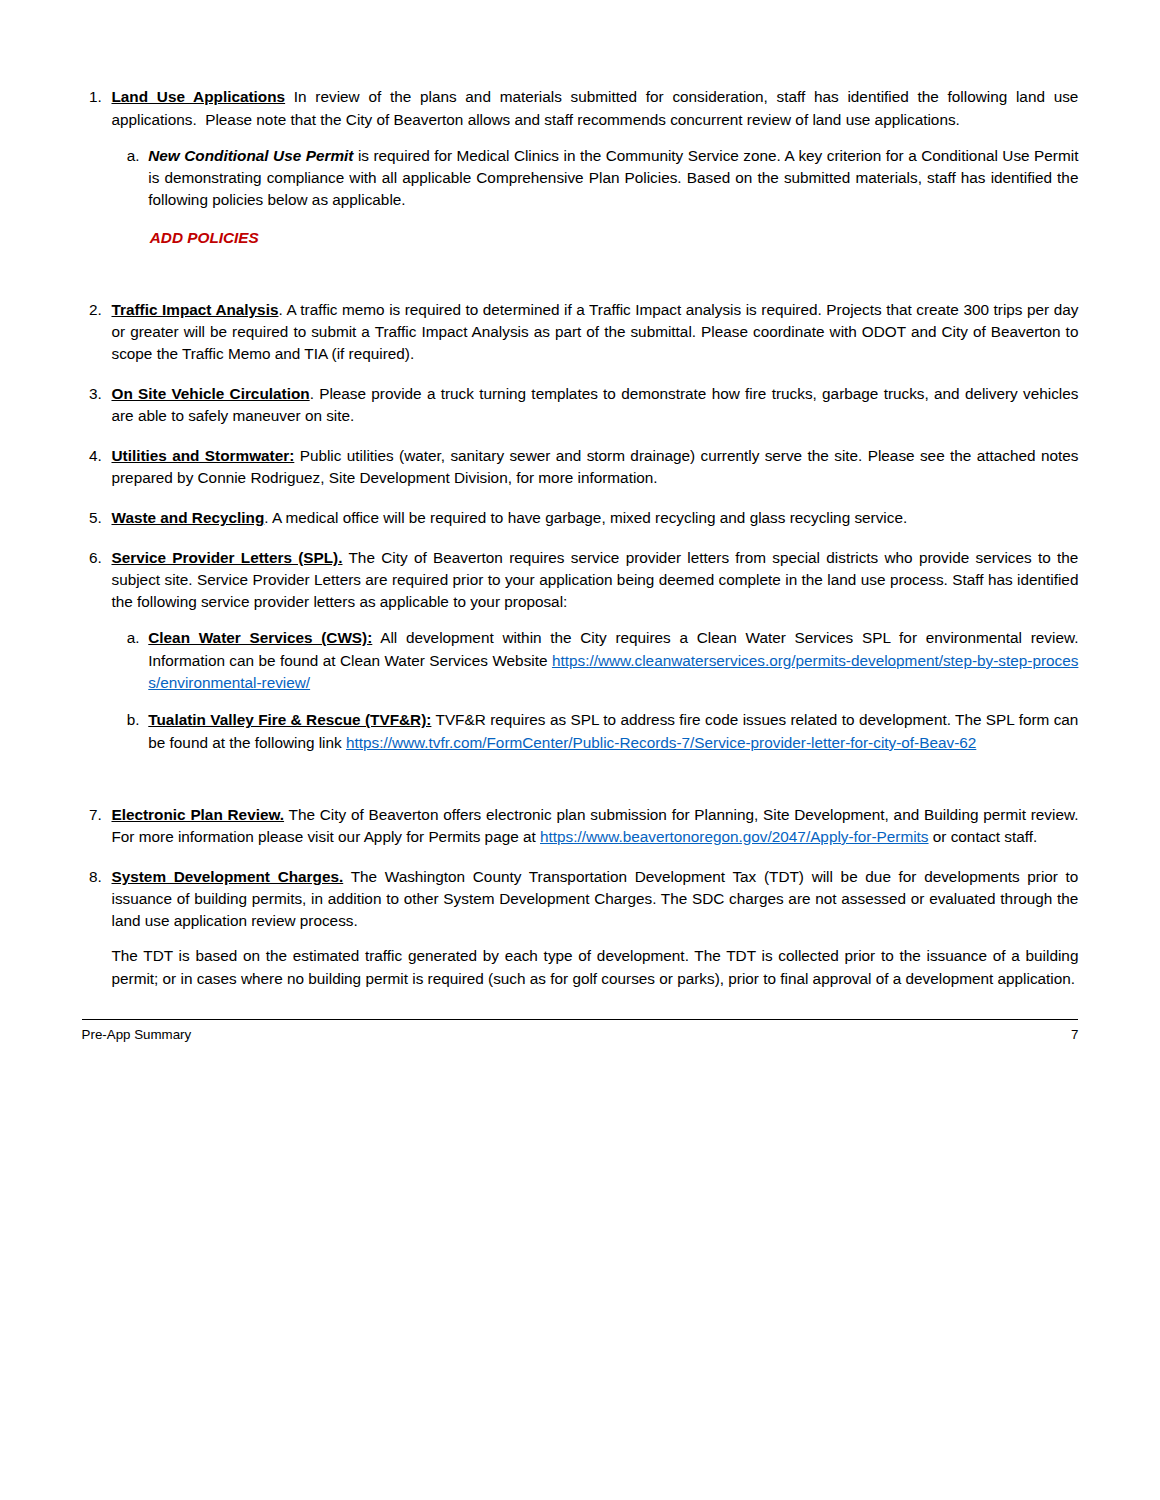Land Use Applications In review of the plans and materials submitted for consideration, staff has identified the following land use applications. Please note that the City of Beaverton allows and staff recommends concurrent review of land use applications.
New Conditional Use Permit is required for Medical Clinics in the Community Service zone. A key criterion for a Conditional Use Permit is demonstrating compliance with all applicable Comprehensive Plan Policies. Based on the submitted materials, staff has identified the following policies below as applicable.
ADD POLICIES
Traffic Impact Analysis. A traffic memo is required to determined if a Traffic Impact analysis is required. Projects that create 300 trips per day or greater will be required to submit a Traffic Impact Analysis as part of the submittal. Please coordinate with ODOT and City of Beaverton to scope the Traffic Memo and TIA (if required).
On Site Vehicle Circulation. Please provide a truck turning templates to demonstrate how fire trucks, garbage trucks, and delivery vehicles are able to safely maneuver on site.
Utilities and Stormwater: Public utilities (water, sanitary sewer and storm drainage) currently serve the site. Please see the attached notes prepared by Connie Rodriguez, Site Development Division, for more information.
Waste and Recycling. A medical office will be required to have garbage, mixed recycling and glass recycling service.
Service Provider Letters (SPL). The City of Beaverton requires service provider letters from special districts who provide services to the subject site. Service Provider Letters are required prior to your application being deemed complete in the land use process. Staff has identified the following service provider letters as applicable to your proposal:
Clean Water Services (CWS): All development within the City requires a Clean Water Services SPL for environmental review. Information can be found at Clean Water Services Website https://www.cleanwaterservices.org/permits-development/step-by-step-process/environmental-review/
Tualatin Valley Fire & Rescue (TVF&R): TVF&R requires as SPL to address fire code issues related to development. The SPL form can be found at the following link https://www.tvfr.com/FormCenter/Public-Records-7/Service-provider-letter-for-city-of-Beav-62
Electronic Plan Review. The City of Beaverton offers electronic plan submission for Planning, Site Development, and Building permit review. For more information please visit our Apply for Permits page at https://www.beavertonoregon.gov/2047/Apply-for-Permits or contact staff.
System Development Charges. The Washington County Transportation Development Tax (TDT) will be due for developments prior to issuance of building permits, in addition to other System Development Charges. The SDC charges are not assessed or evaluated through the land use application review process.
The TDT is based on the estimated traffic generated by each type of development. The TDT is collected prior to the issuance of a building permit; or in cases where no building permit is required (such as for golf courses or parks), prior to final approval of a development application.
Pre-App Summary 7